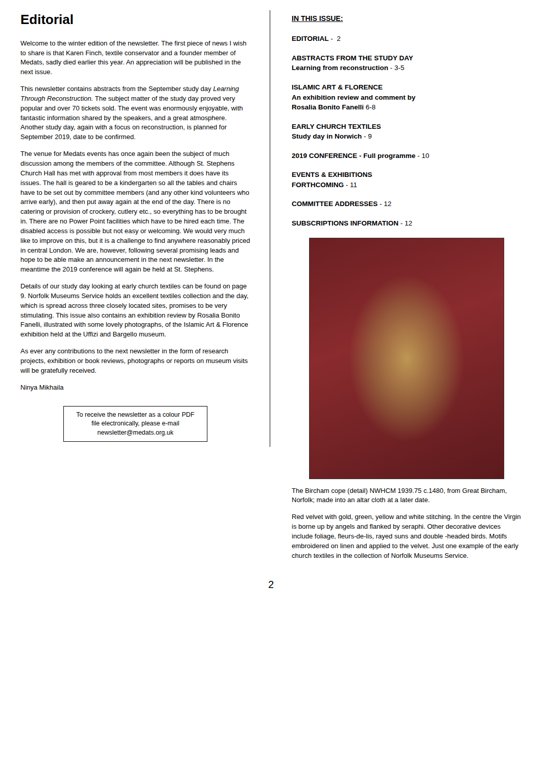Editorial
Welcome to the winter edition of the newsletter. The first piece of news I wish to share is that Karen Finch, textile conservator and a founder member of Medats, sadly died earlier this year. An appreciation will be published in the next issue.
This newsletter contains abstracts from the September study day Learning Through Reconstruction. The subject matter of the study day proved very popular and over 70 tickets sold. The event was enormously enjoyable, with fantastic information shared by the speakers, and a great atmosphere. Another study day, again with a focus on reconstruction, is planned for September 2019, date to be confirmed.
The venue for Medats events has once again been the subject of much discussion among the members of the committee. Although St. Stephens Church Hall has met with approval from most members it does have its issues. The hall is geared to be a kindergarten so all the tables and chairs have to be set out by committee members (and any other kind volunteers who arrive early), and then put away again at the end of the day. There is no catering or provision of crockery, cutlery etc., so everything has to be brought in. There are no Power Point facilities which have to be hired each time. The disabled access is possible but not easy or welcoming. We would very much like to improve on this, but it is a challenge to find anywhere reasonably priced in central London. We are, however, following several promising leads and hope to be able make an announcement in the next newsletter. In the meantime the 2019 conference will again be held at St. Stephens.
Details of our study day looking at early church textiles can be found on page 9. Norfolk Museums Service holds an excellent textiles collection and the day, which is spread across three closely located sites, promises to be very stimulating. This issue also contains an exhibition review by Rosalia Bonito Fanelli, illustrated with some lovely photographs, of the Islamic Art & Florence exhibition held at the Uffizi and Bargello museum.
As ever any contributions to the next newsletter in the form of research projects, exhibition or book reviews, photographs or reports on museum visits will be gratefully received.
Ninya Mikhaila
To receive the newsletter as a colour PDF
file electronically, please e-mail
newsletter@medats.org.uk
IN THIS ISSUE:
EDITORIAL - 2
ABSTRACTS FROM THE STUDY DAY
Learning from reconstruction - 3-5
ISLAMIC ART & FLORENCE
An exhibition review and comment by
Rosalia Bonito Fanelli 6-8
EARLY CHURCH TEXTILES
Study day in Norwich - 9
2019 CONFERENCE - Full programme - 10
EVENTS & EXHIBITIONS
FORTHCOMING - 11
COMMITTEE ADDRESSES - 12
SUBSCRIPTIONS INFORMATION - 12
The Bircham cope (detail) NWHCM 1939.75 c.1480, from Great Bircham, Norfolk; made into an altar cloth at a later date.
Red velvet with gold, green, yellow and white stitching. In the centre the Virgin is borne up by angels and flanked by seraphi. Other decorative devices include foliage, fleurs-de-lis, rayed suns and double -headed birds. Motifs embroidered on linen and applied to the velvet. Just one example of the early church textiles in the collection of Norfolk Museums Service.
2